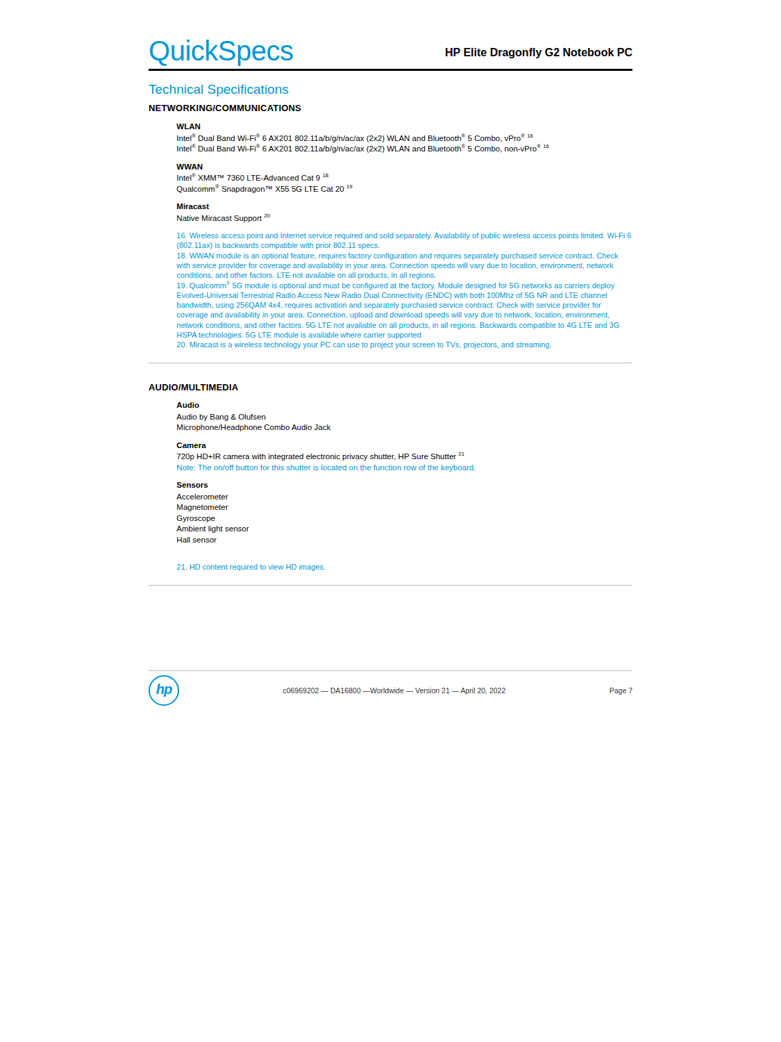QuickSpecs
HP Elite Dragonfly G2 Notebook PC
Technical Specifications
NETWORKING/COMMUNICATIONS
WLAN
Intel® Dual Band Wi-Fi® 6 AX201 802.11a/b/g/n/ac/ax (2x2) WLAN and Bluetooth® 5 Combo, vPro® 16
Intel® Dual Band Wi-Fi® 6 AX201 802.11a/b/g/n/ac/ax (2x2) WLAN and Bluetooth® 5 Combo, non-vPro® 16
WWAN
Intel® XMM™ 7360 LTE-Advanced Cat 9 18
Qualcomm® Snapdragon™ X55 5G LTE Cat 20 19
Miracast
Native Miracast Support 20
16. Wireless access point and Internet service required and sold separately. Availability of public wireless access points limited. Wi-Fi 6 (802.11ax) is backwards compatible with prior 802.11 specs.
18. WWAN module is an optional feature, requires factory configuration and requires separately purchased service contract. Check with service provider for coverage and availability in your area. Connection speeds will vary due to location, environment, network conditions, and other factors. LTE not available on all products, in all regions.
19. Qualcomm® 5G module is optional and must be configured at the factory. Module designed for 5G networks as carriers deploy Evolved-Universal Terrestrial Radio Access New Radio Dual Connectivity (ENDC) with both 100Mhz of 5G NR and LTE channel bandwidth, using 256QAM 4x4, requires activation and separately purchased service contract. Check with service provider for coverage and availability in your area. Connection, upload and download speeds will vary due to network, location, environment, network conditions, and other factors. 5G LTE not available on all products, in all regions. Backwards compatible to 4G LTE and 3G HSPA technologies. 5G LTE module is available where carrier supported
20. Miracast is a wireless technology your PC can use to project your screen to TVs, projectors, and streaming.
AUDIO/MULTIMEDIA
Audio
Audio by Bang & Olufsen
Microphone/Headphone Combo Audio Jack
Camera
720p HD+IR camera with integrated electronic privacy shutter, HP Sure Shutter 21
Note: The on/off button for this shutter is located on the function row of the keyboard.
Sensors
Accelerometer
Magnetometer
Gyroscope
Ambient light sensor
Hall sensor
21. HD content required to view HD images.
hp
c06969202 — DA16800 —Worldwide — Version 21 — April 20, 2022
Page 7